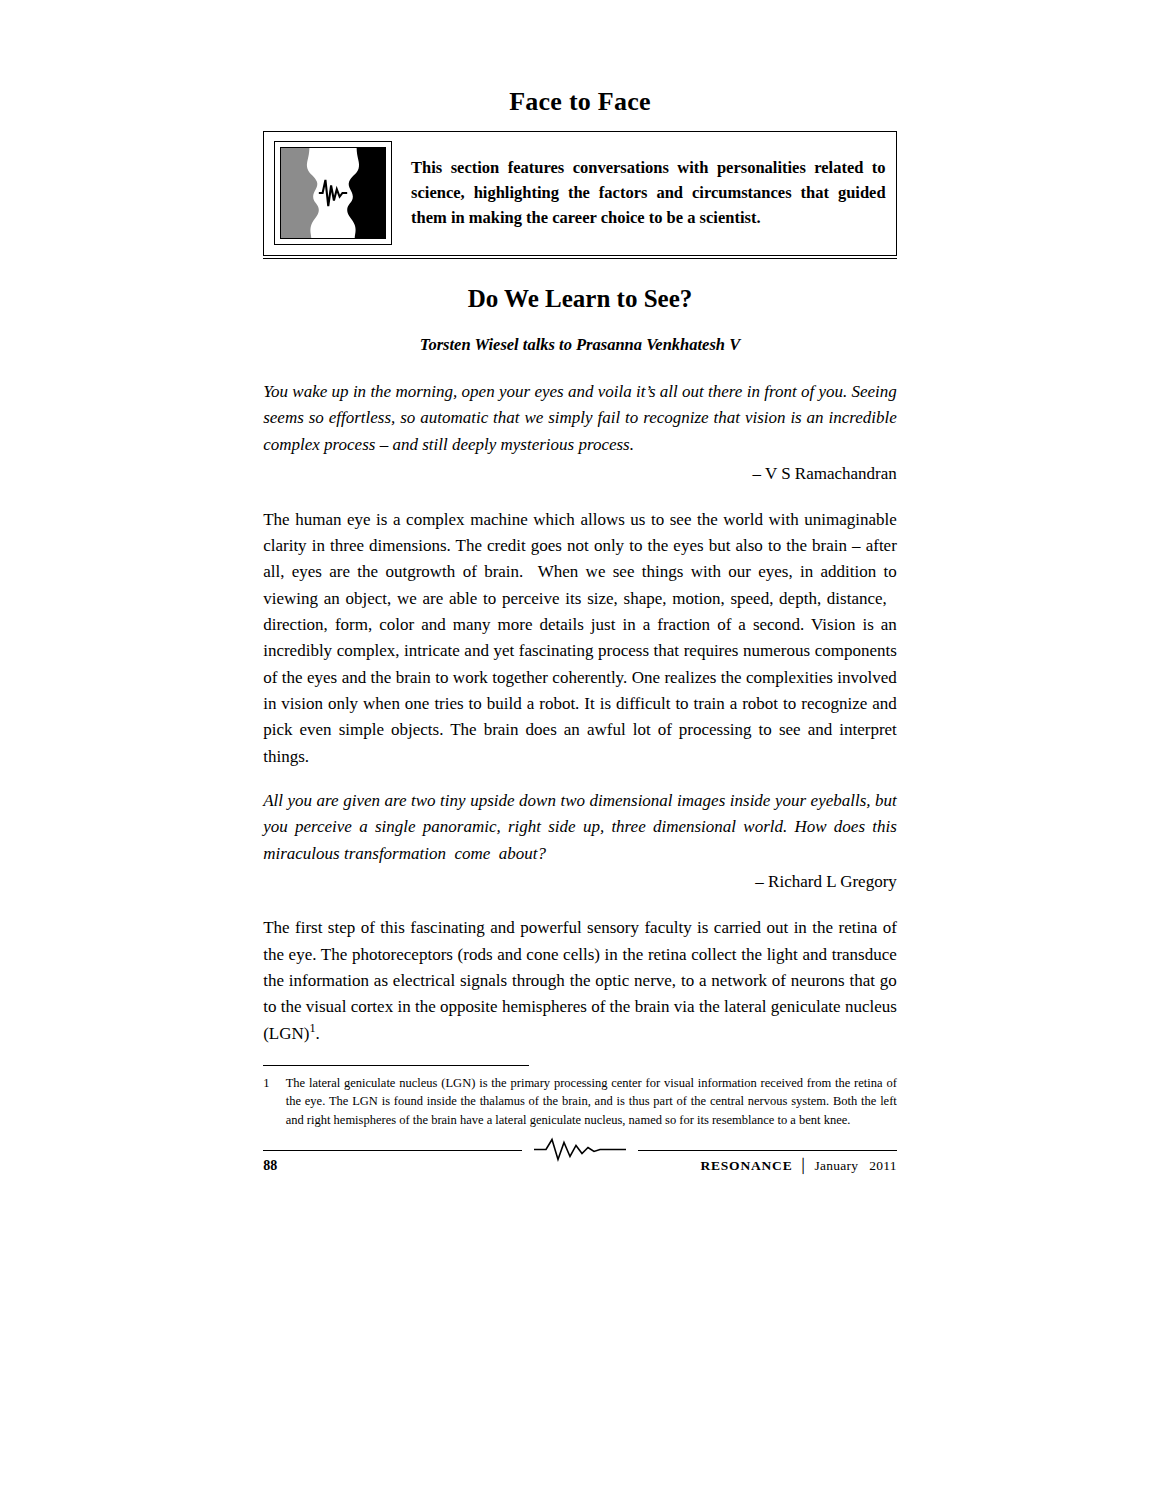Face to Face
This section features conversations with personalities related to science, highlighting the factors and circumstances that guided them in making the career choice to be a scientist.
Do We Learn to See?
Torsten Wiesel talks to Prasanna Venkhatesh V
You wake up in the morning, open your eyes and voila it’s all out there in front of you. Seeing seems so effortless, so automatic that we simply fail to recognize that vision is an incredible complex process – and still deeply mysterious process.
– V S Ramachandran
The human eye is a complex machine which allows us to see the world with unimaginable clarity in three dimensions. The credit goes not only to the eyes but also to the brain – after all, eyes are the outgrowth of brain. When we see things with our eyes, in addition to viewing an object, we are able to perceive its size, shape, motion, speed, depth, distance, direction, form, color and many more details just in a fraction of a second. Vision is an incredibly complex, intricate and yet fascinating process that requires numerous components of the eyes and the brain to work together coherently. One realizes the complexities involved in vision only when one tries to build a robot. It is difficult to train a robot to recognize and pick even simple objects. The brain does an awful lot of processing to see and interpret things.
All you are given are two tiny upside down two dimensional images inside your eyeballs, but you perceive a single panoramic, right side up, three dimensional world. How does this miraculous transformation come about?
– Richard L Gregory
The first step of this fascinating and powerful sensory faculty is carried out in the retina of the eye. The photoreceptors (rods and cone cells) in the retina collect the light and transduce the information as electrical signals through the optic nerve, to a network of neurons that go to the visual cortex in the opposite hemispheres of the brain via the lateral geniculate nucleus (LGN)1.
1
The lateral geniculate nucleus (LGN) is the primary processing center for visual information received from the retina of the eye. The LGN is found inside the thalamus of the brain, and is thus part of the central nervous system. Both the left and right hemispheres of the brain have a lateral geniculate nucleus, named so for its resemblance to a bent knee.
88
RESONANCE│January 2011